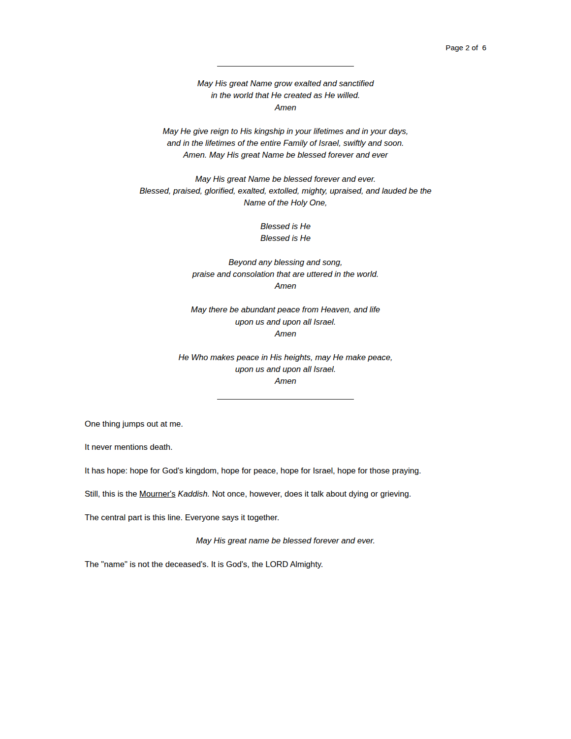Page 2 of 6
May His great Name grow exalted and sanctified
in the world that He created as He willed.
Amen
May He give reign to His kingship in your lifetimes and in your days,
and in the lifetimes of the entire Family of Israel, swiftly and soon.
Amen. May His great Name be blessed forever and ever
May His great Name be blessed forever and ever.
Blessed, praised, glorified, exalted, extolled, mighty, upraised, and lauded be the
Name of the Holy One,
Blessed is He
Blessed is He
Beyond any blessing and song,
praise and consolation that are uttered in the world.
Amen
May there be abundant peace from Heaven, and life
upon us and upon all Israel.
Amen
He Who makes peace in His heights, may He make peace,
upon us and upon all Israel.
Amen
One thing jumps out at me.
It never mentions death.
It has hope: hope for God's kingdom, hope for peace, hope for Israel, hope for those praying.
Still, this is the Mourner's Kaddish. Not once, however, does it talk about dying or grieving.
The central part is this line. Everyone says it together.
May His great name be blessed forever and ever.
The "name" is not the deceased's. It is God's, the LORD Almighty.